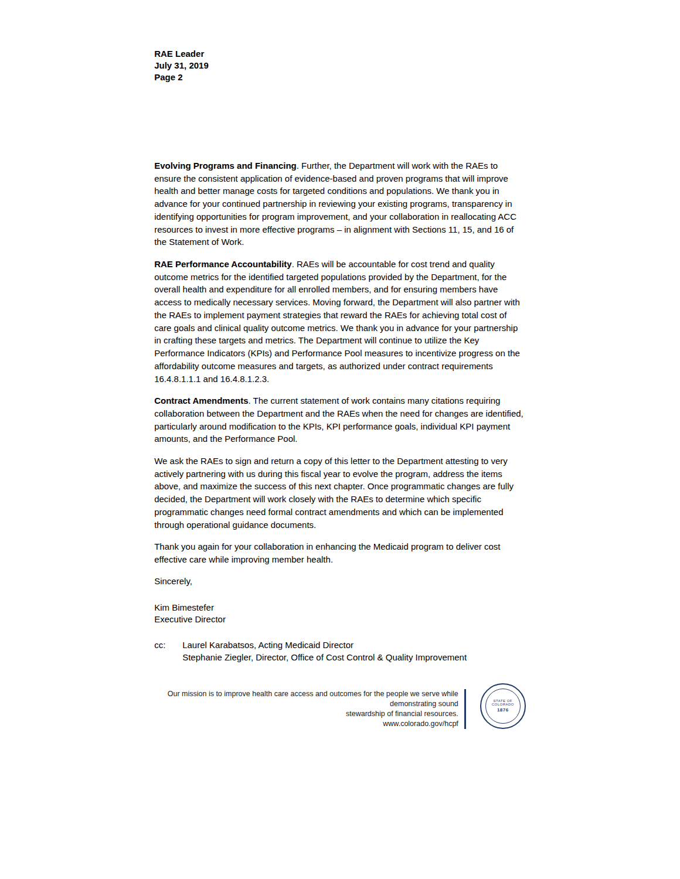RAE Leader
July 31, 2019
Page 2
Evolving Programs and Financing. Further, the Department will work with the RAEs to ensure the consistent application of evidence-based and proven programs that will improve health and better manage costs for targeted conditions and populations. We thank you in advance for your continued partnership in reviewing your existing programs, transparency in identifying opportunities for program improvement, and your collaboration in reallocating ACC resources to invest in more effective programs – in alignment with Sections 11, 15, and 16 of the Statement of Work.
RAE Performance Accountability. RAEs will be accountable for cost trend and quality outcome metrics for the identified targeted populations provided by the Department, for the overall health and expenditure for all enrolled members, and for ensuring members have access to medically necessary services. Moving forward, the Department will also partner with the RAEs to implement payment strategies that reward the RAEs for achieving total cost of care goals and clinical quality outcome metrics. We thank you in advance for your partnership in crafting these targets and metrics. The Department will continue to utilize the Key Performance Indicators (KPIs) and Performance Pool measures to incentivize progress on the affordability outcome measures and targets, as authorized under contract requirements 16.4.8.1.1.1 and 16.4.8.1.2.3.
Contract Amendments. The current statement of work contains many citations requiring collaboration between the Department and the RAEs when the need for changes are identified, particularly around modification to the KPIs, KPI performance goals, individual KPI payment amounts, and the Performance Pool.
We ask the RAEs to sign and return a copy of this letter to the Department attesting to very actively partnering with us during this fiscal year to evolve the program, address the items above, and maximize the success of this next chapter. Once programmatic changes are fully decided, the Department will work closely with the RAEs to determine which specific programmatic changes need formal contract amendments and which can be implemented through operational guidance documents.
Thank you again for your collaboration in enhancing the Medicaid program to deliver cost effective care while improving member health.
Sincerely,
Kim Bimestefer
Executive Director
cc: Laurel Karabatsos, Acting Medicaid Director
Stephanie Ziegler, Director, Office of Cost Control & Quality Improvement
Our mission is to improve health care access and outcomes for the people we serve while demonstrating sound
stewardship of financial resources.
www.colorado.gov/hcpf
State of Colorado
1876